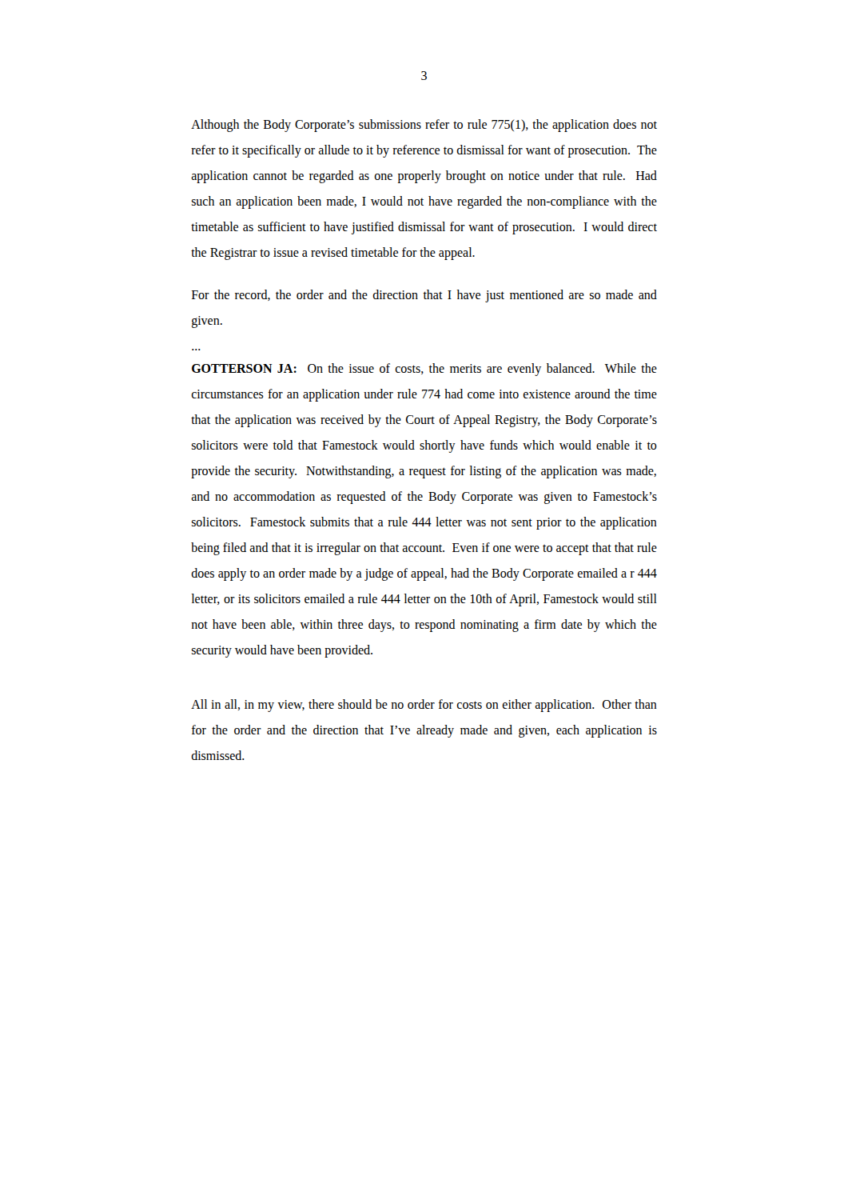3
Although the Body Corporate’s submissions refer to rule 775(1), the application does not refer to it specifically or allude to it by reference to dismissal for want of prosecution. The application cannot be regarded as one properly brought on notice under that rule. Had such an application been made, I would not have regarded the non-compliance with the timetable as sufficient to have justified dismissal for want of prosecution. I would direct the Registrar to issue a revised timetable for the appeal.
For the record, the order and the direction that I have just mentioned are so made and given.
...
GOTTERSON JA: On the issue of costs, the merits are evenly balanced. While the circumstances for an application under rule 774 had come into existence around the time that the application was received by the Court of Appeal Registry, the Body Corporate’s solicitors were told that Famestock would shortly have funds which would enable it to provide the security. Notwithstanding, a request for listing of the application was made, and no accommodation as requested of the Body Corporate was given to Famestock’s solicitors. Famestock submits that a rule 444 letter was not sent prior to the application being filed and that it is irregular on that account. Even if one were to accept that that rule does apply to an order made by a judge of appeal, had the Body Corporate emailed a r 444 letter, or its solicitors emailed a rule 444 letter on the 10th of April, Famestock would still not have been able, within three days, to respond nominating a firm date by which the security would have been provided.
All in all, in my view, there should be no order for costs on either application. Other than for the order and the direction that I’ve already made and given, each application is dismissed.